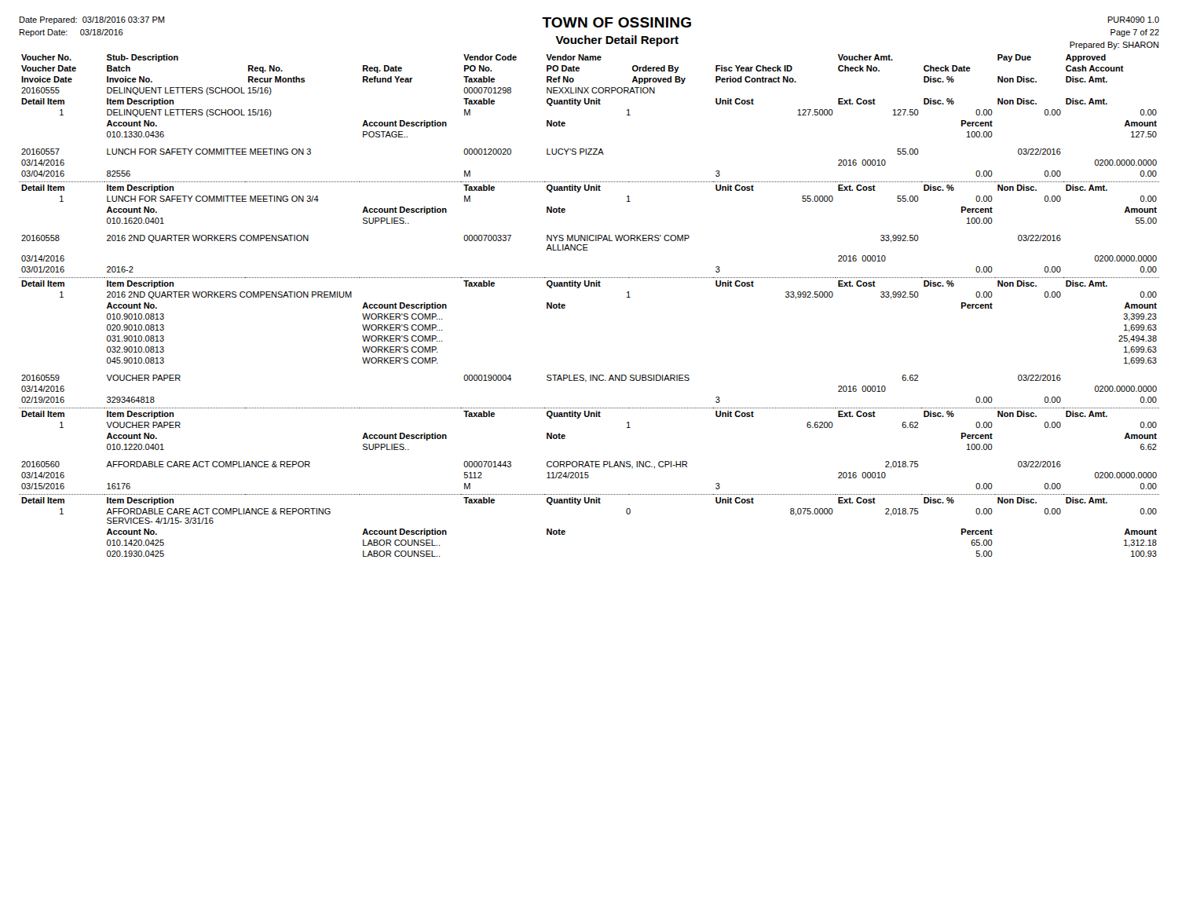Date Prepared: 03/18/2016 03:37 PM
Report Date: 03/18/2016
PUR4090 1.0
Page 7 of 22
Prepared By: SHARON
TOWN OF OSSINING
Voucher Detail Report
| Voucher No. | Stub- Description | | | Vendor Code | Vendor Name | | | Voucher Amt. | | Pay Due | Approved |
| --- | --- | --- | --- | --- | --- | --- | --- | --- | --- | --- | --- |
| Voucher Date | Batch | Req. No. | Req. Date | PO No. | PO Date | Ordered By | Fisc Year Check ID | Check No. | Check Date | | Cash Account |
| Invoice Date | Invoice No. | Recur Months | Refund Year | Taxable | Ref No | Approved By | Period Contract No. | | Disc. % | Non Disc. | Disc. Amt. |
| 20160555 | DELINQUENT LETTERS (SCHOOL 15/16) | 0000701298 | NEXXLINX CORPORATION | | | | |
| Detail Item | Item Description | Taxable | Quantity Unit | Unit Cost | Ext. Cost | Disc. % | Non Disc. | Disc. Amt. |
| 1 | DELINQUENT LETTERS (SCHOOL 15/16) | M | 1 | 127.5000 | 127.50 | 0.00 | 0.00 | 0.00 |
| | Account No. | Account Description | Note | | | | Percent | | Amount |
| | 010.1330.0436 | POSTAGE.. | | | | | 100.00 | | 127.50 |
| 20160557 | LUNCH FOR SAFETY COMMITTEE MEETING ON 3 | 0000120020 | LUCY'S PIZZA | 55.00 | | 03/22/2016 | |
| 03/14/2016 | | | | 2016 00010 | | | 0200.0000.0000 |
| 03/04/2016 | 82556 | | | M | | | 3 | | 0.00 | 0.00 | 0.00 |
| Detail Item | Item Description | Taxable | Quantity Unit | Unit Cost | Ext. Cost | Disc. % | Non Disc. | Disc. Amt. |
| 1 | LUNCH FOR SAFETY COMMITTEE MEETING ON 3/4 | M | 1 | 55.0000 | 55.00 | 0.00 | 0.00 | 0.00 |
| | Account No. | Account Description | Note | | | | Percent | | Amount |
| | 010.1620.0401 | SUPPLIES.. | | | | | 100.00 | | 55.00 |
| 20160558 | 2016 2ND QUARTER WORKERS COMPENSATION | 0000700337 | NYS MUNICIPAL WORKERS' COMP ALLIANCE | 33,992.50 | | 03/22/2016 | |
| 03/14/2016 | | | | 2016 00010 | | | 0200.0000.0000 |
| 03/01/2016 | 2016-2 | | | | | | 3 | | 0.00 | 0.00 | 0.00 |
| Detail Item | Item Description | Taxable | Quantity Unit | Unit Cost | Ext. Cost | Disc. % | Non Disc. | Disc. Amt. |
| 1 | 2016 2ND QUARTER WORKERS COMPENSATION PREMIUM | | 1 | 33,992.5000 | 33,992.50 | 0.00 | 0.00 | 0.00 |
| | Account No. | Account Description | Note | | | | Percent | | Amount |
| | 010.9010.0813 | WORKER'S COMP... | | | | | | | 3,399.23 |
| | 020.9010.0813 | WORKER'S COMP... | | | | | | | 1,699.63 |
| | 031.9010.0813 | WORKER'S COMP... | | | | | | | 25,494.38 |
| | 032.9010.0813 | WORKER'S COMP. | | | | | | | 1,699.63 |
| | 045.9010.0813 | WORKER'S COMP. | | | | | | | 1,699.63 |
| 20160559 | VOUCHER PAPER | 0000190004 | STAPLES, INC. AND SUBSIDIARIES | 6.62 | | 03/22/2016 | |
| 03/14/2016 | | | | 2016 00010 | | | 0200.0000.0000 |
| 02/19/2016 | 3293464818 | | | | | | 3 | | 0.00 | 0.00 | 0.00 |
| Detail Item | Item Description | Taxable | Quantity Unit | Unit Cost | Ext. Cost | Disc. % | Non Disc. | Disc. Amt. |
| 1 | VOUCHER PAPER | | 1 | 6.6200 | 6.62 | 0.00 | 0.00 | 0.00 |
| | Account No. | Account Description | Note | | | | Percent | | Amount |
| | 010.1220.0401 | SUPPLIES.. | | | | | 100.00 | | 6.62 |
| 20160560 | AFFORDABLE CARE ACT COMPLIANCE & REPOR | 0000701443 | CORPORATE PLANS, INC., CPI-HR | 2,018.75 | | 03/22/2016 | |
| 03/14/2016 | | 5112 | 11/24/2015 | | 2016 00010 | | | 0200.0000.0000 |
| 03/15/2016 | 16176 | | | M | | | 3 | | 0.00 | 0.00 | 0.00 |
| Detail Item | Item Description | Taxable | Quantity Unit | Unit Cost | Ext. Cost | Disc. % | Non Disc. | Disc. Amt. |
| 1 | AFFORDABLE CARE ACT COMPLIANCE & REPORTING SERVICES- 4/1/15- 3/31/16 | | 0 | 8,075.0000 | 2,018.75 | 0.00 | 0.00 | 0.00 |
| | Account No. | Account Description | Note | | | | Percent | | Amount |
| | 010.1420.0425 | LABOR COUNSEL.. | | | | | 65.00 | | 1,312.18 |
| | 020.1930.0425 | LABOR COUNSEL.. | | | | | 5.00 | | 100.93 |